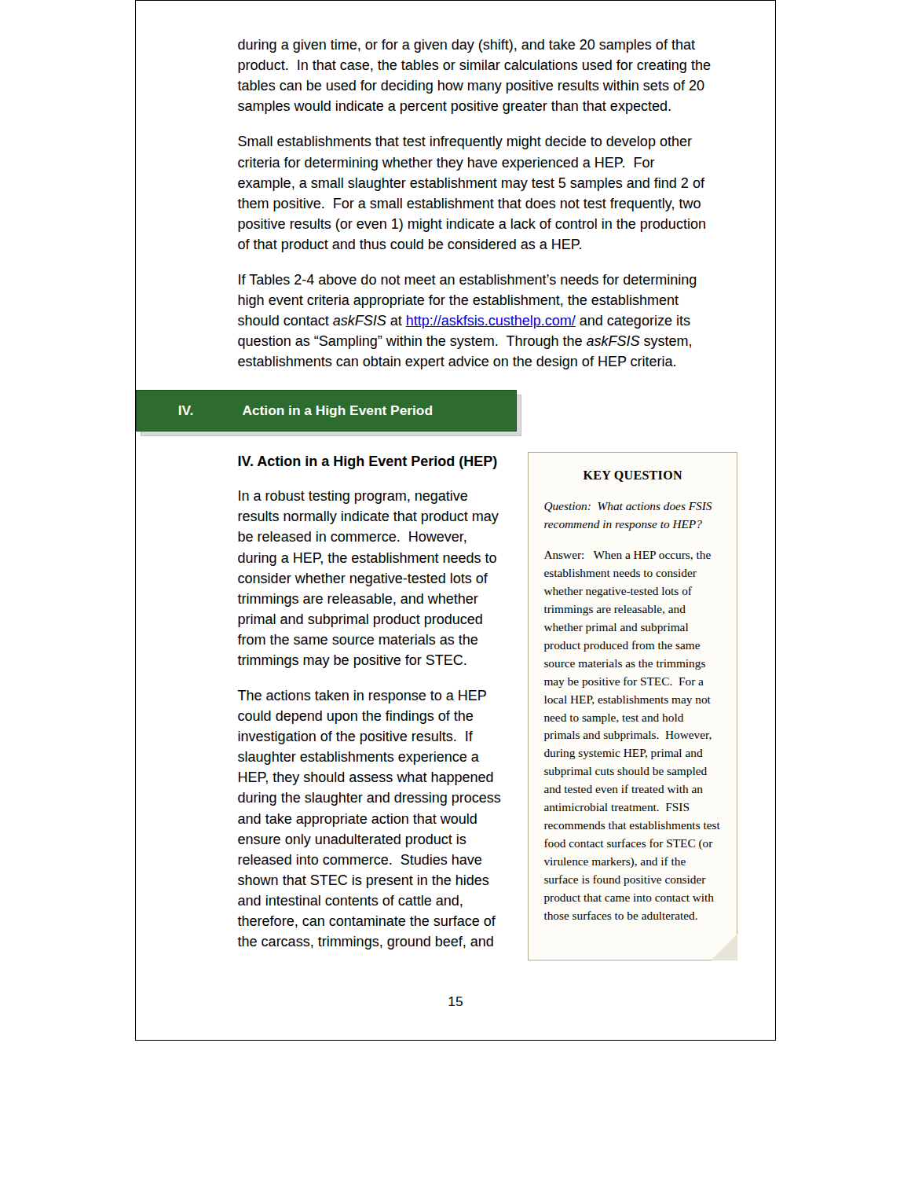during a given time, or for a given day (shift), and take 20 samples of that product. In that case, the tables or similar calculations used for creating the tables can be used for deciding how many positive results within sets of 20 samples would indicate a percent positive greater than that expected.
Small establishments that test infrequently might decide to develop other criteria for determining whether they have experienced a HEP. For example, a small slaughter establishment may test 5 samples and find 2 of them positive. For a small establishment that does not test frequently, two positive results (or even 1) might indicate a lack of control in the production of that product and thus could be considered as a HEP.
If Tables 2-4 above do not meet an establishment’s needs for determining high event criteria appropriate for the establishment, the establishment should contact askFSIS at http://askfsis.custhelp.com/ and categorize its question as “Sampling” within the system. Through the askFSIS system, establishments can obtain expert advice on the design of HEP criteria.
IV. Action in a High Event Period
IV. Action in a High Event Period (HEP)
In a robust testing program, negative results normally indicate that product may be released in commerce. However, during a HEP, the establishment needs to consider whether negative-tested lots of trimmings are releasable, and whether primal and subprimal product produced from the same source materials as the trimmings may be positive for STEC.
The actions taken in response to a HEP could depend upon the findings of the investigation of the positive results. If slaughter establishments experience a HEP, they should assess what happened during the slaughter and dressing process and take appropriate action that would ensure only unadulterated product is released into commerce. Studies have shown that STEC is present in the hides and intestinal contents of cattle and, therefore, can contaminate the surface of the carcass, trimmings, ground beef, and
KEY QUESTION
Question: What actions does FSIS recommend in response to HEP?
Answer: When a HEP occurs, the establishment needs to consider whether negative-tested lots of trimmings are releasable, and whether primal and subprimal product produced from the same source materials as the trimmings may be positive for STEC. For a local HEP, establishments may not need to sample, test and hold primals and subprimals. However, during systemic HEP, primal and subprimal cuts should be sampled and tested even if treated with an antimicrobial treatment. FSIS recommends that establishments test food contact surfaces for STEC (or virulence markers), and if the surface is found positive consider product that came into contact with those surfaces to be adulterated.
15